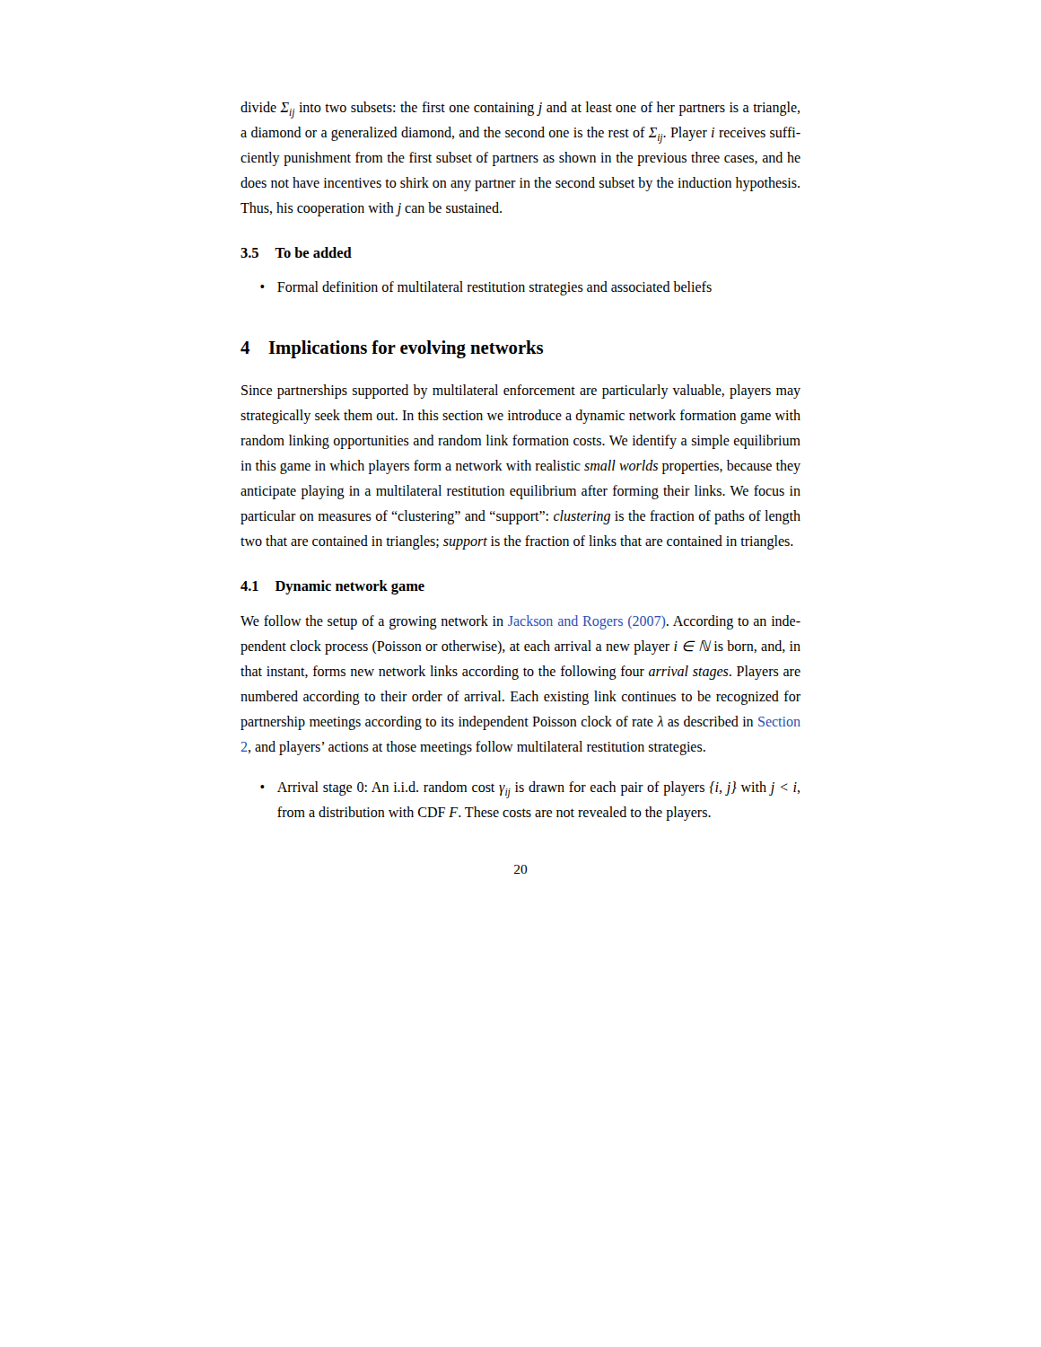divide Σij into two subsets: the first one containing j and at least one of her partners is a triangle, a diamond or a generalized diamond, and the second one is the rest of Σij. Player i receives sufficiently punishment from the first subset of partners as shown in the previous three cases, and he does not have incentives to shirk on any partner in the second subset by the induction hypothesis. Thus, his cooperation with j can be sustained.
3.5 To be added
Formal definition of multilateral restitution strategies and associated beliefs
4 Implications for evolving networks
Since partnerships supported by multilateral enforcement are particularly valuable, players may strategically seek them out. In this section we introduce a dynamic network formation game with random linking opportunities and random link formation costs. We identify a simple equilibrium in this game in which players form a network with realistic small worlds properties, because they anticipate playing in a multilateral restitution equilibrium after forming their links. We focus in particular on measures of “clustering” and “support”: clustering is the fraction of paths of length two that are contained in triangles; support is the fraction of links that are contained in triangles.
4.1 Dynamic network game
We follow the setup of a growing network in Jackson and Rogers (2007). According to an independent clock process (Poisson or otherwise), at each arrival a new player i ∈ ℕ is born, and, in that instant, forms new network links according to the following four arrival stages. Players are numbered according to their order of arrival. Each existing link continues to be recognized for partnership meetings according to its independent Poisson clock of rate λ as described in Section 2, and players’ actions at those meetings follow multilateral restitution strategies.
Arrival stage 0: An i.i.d. random cost γij is drawn for each pair of players {i, j} with j < i, from a distribution with CDF F. These costs are not revealed to the players.
20